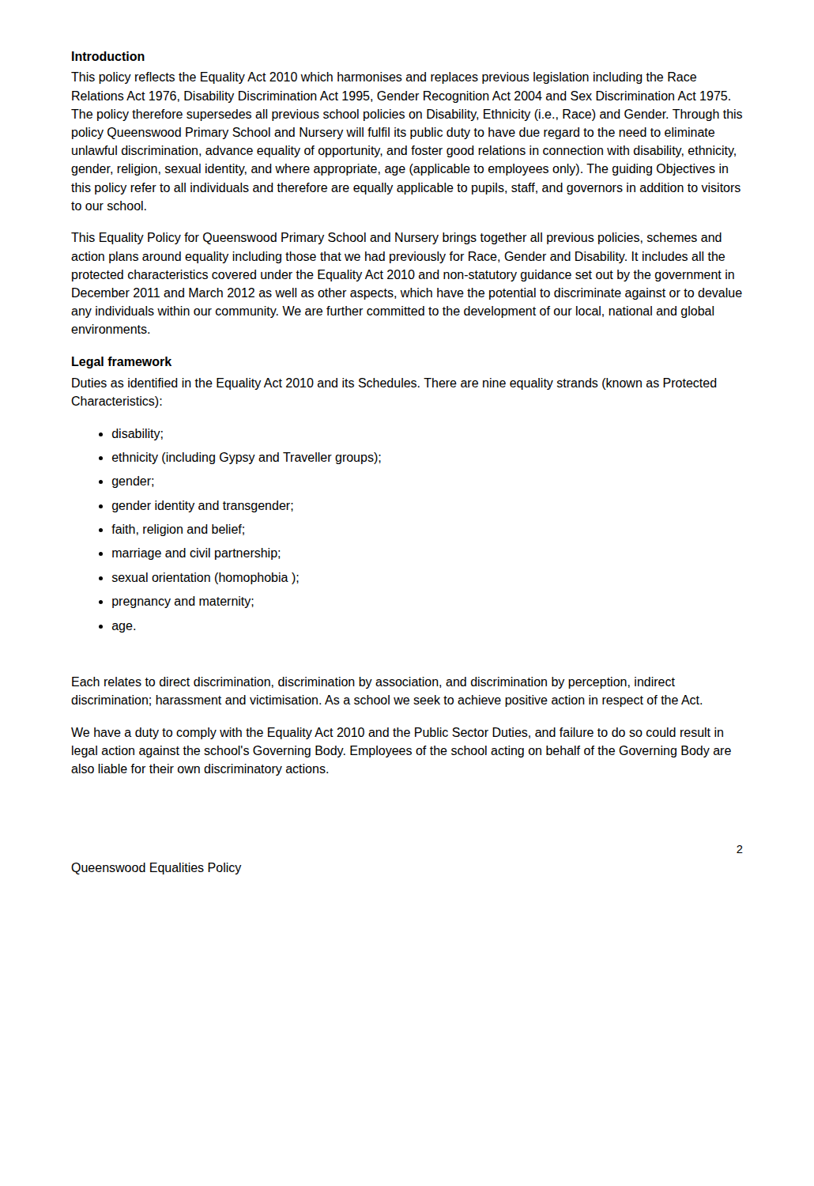Introduction
This policy reflects the Equality Act 2010 which harmonises and replaces previous legislation including the Race Relations Act 1976, Disability Discrimination Act 1995, Gender Recognition Act 2004 and Sex Discrimination Act 1975. The policy therefore supersedes all previous school policies on Disability, Ethnicity (i.e., Race) and Gender. Through this policy Queenswood Primary School and Nursery will fulfil its public duty to have due regard to the need to eliminate unlawful discrimination, advance equality of opportunity, and foster good relations in connection with disability, ethnicity, gender, religion, sexual identity, and where appropriate, age (applicable to employees only). The guiding Objectives in this policy refer to all individuals and therefore are equally applicable to pupils, staff, and governors in addition to visitors to our school.
This Equality Policy for Queenswood Primary School and Nursery brings together all previous policies, schemes and action plans around equality including those that we had previously for Race, Gender and Disability. It includes all the protected characteristics covered under the Equality Act 2010 and non-statutory guidance set out by the government in December 2011 and March 2012 as well as other aspects, which have the potential to discriminate against or to devalue any individuals within our community. We are further committed to the development of our local, national and global environments.
Legal framework
Duties as identified in the Equality Act 2010 and its Schedules. There are nine equality strands (known as Protected Characteristics):
disability;
ethnicity (including Gypsy and Traveller groups);
gender;
gender identity and transgender;
faith, religion and belief;
marriage and civil partnership;
sexual orientation (homophobia );
pregnancy and maternity;
age.
Each relates to direct discrimination, discrimination by association, and discrimination by perception, indirect discrimination; harassment and victimisation. As a school we seek to achieve positive action in respect of the Act.
We have a duty to comply with the Equality Act 2010 and the Public Sector Duties, and failure to do so could result in legal action against the school's Governing Body. Employees of the school acting on behalf of the Governing Body are also liable for their own discriminatory actions.
2
Queenswood Equalities Policy